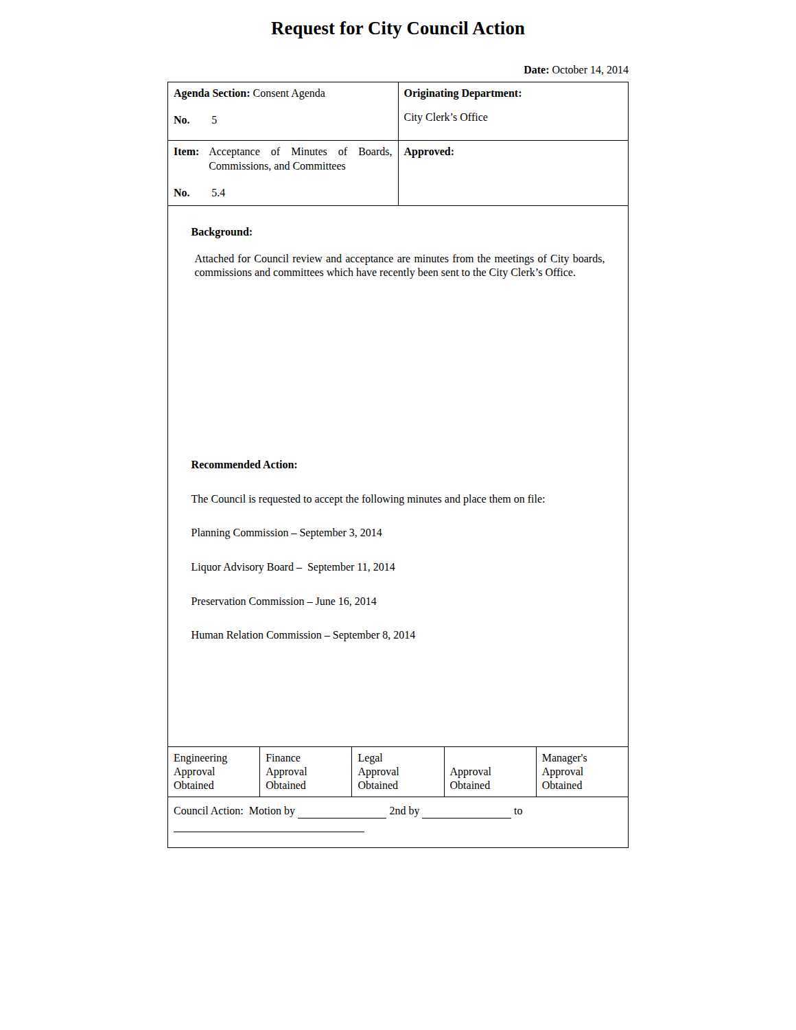Request for City Council Action
Date: October 14, 2014
| Agenda Section: Consent Agenda No. 5 | Originating Department: City Clerk’s Office |
| Item: Acceptance of Minutes of Boards, Commissions, and Committees No. 5.4 | Approved: |
| Background: Attached for Council review and acceptance are minutes from the meetings of City boards, commissions and committees which have recently been sent to the City Clerk’s Office. Recommended Action: The Council is requested to accept the following minutes and place them on file: Planning Commission – September 3, 2014 Liquor Advisory Board – September 11, 2014 Preservation Commission – June 16, 2014 Human Relation Commission – September 8, 2014 |
| Engineering Approval Obtained | Finance Approval Obtained | Legal Approval Obtained | Approval Obtained | Manager's Approval Obtained |
Council Action: Motion by 2nd by to